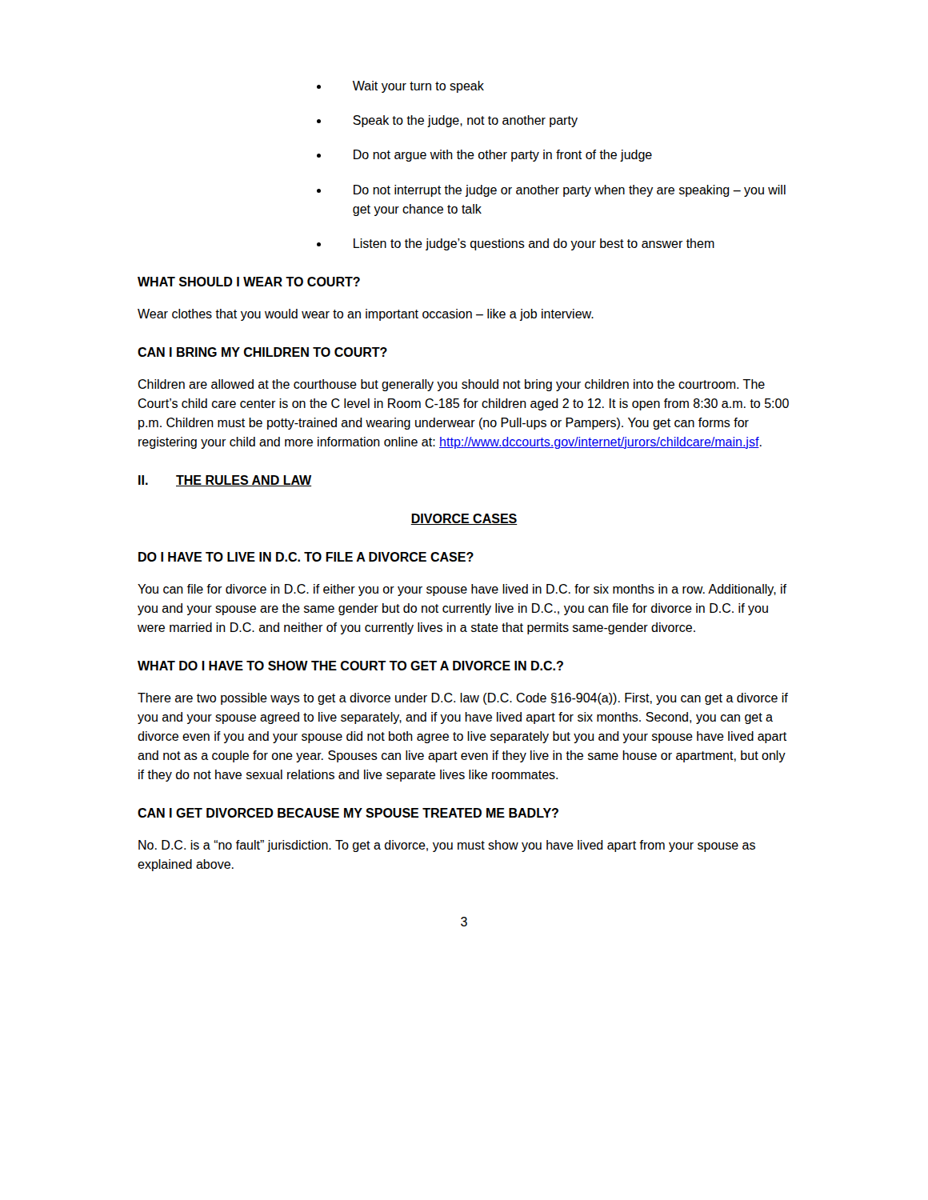Wait your turn to speak
Speak to the judge, not to another party
Do not argue with the other party in front of the judge
Do not interrupt the judge or another party when they are speaking – you will get your chance to talk
Listen to the judge’s questions and do your best to answer them
What should I wear to court?
Wear clothes that you would wear to an important occasion – like a job interview.
Can I bring my children to court?
Children are allowed at the courthouse but generally you should not bring your children into the courtroom. The Court’s child care center is on the C level in Room C-185 for children aged 2 to 12. It is open from 8:30 a.m. to 5:00 p.m. Children must be potty-trained and wearing underwear (no Pull-ups or Pampers). You get can forms for registering your child and more information online at: http://www.dccourts.gov/internet/jurors/childcare/main.jsf.
II. The Rules and Law
Divorce Cases
Do I have to live in D.C. to file a divorce case?
You can file for divorce in D.C. if either you or your spouse have lived in D.C. for six months in a row. Additionally, if you and your spouse are the same gender but do not currently live in D.C., you can file for divorce in D.C. if you were married in D.C. and neither of you currently lives in a state that permits same-gender divorce.
What do I have to show the court to get a divorce in D.C.?
There are two possible ways to get a divorce under D.C. law (D.C. Code §16-904(a)). First, you can get a divorce if you and your spouse agreed to live separately, and if you have lived apart for six months. Second, you can get a divorce even if you and your spouse did not both agree to live separately but you and your spouse have lived apart and not as a couple for one year. Spouses can live apart even if they live in the same house or apartment, but only if they do not have sexual relations and live separate lives like roommates.
Can I get divorced because my spouse treated me badly?
No. D.C. is a “no fault” jurisdiction. To get a divorce, you must show you have lived apart from your spouse as explained above.
3